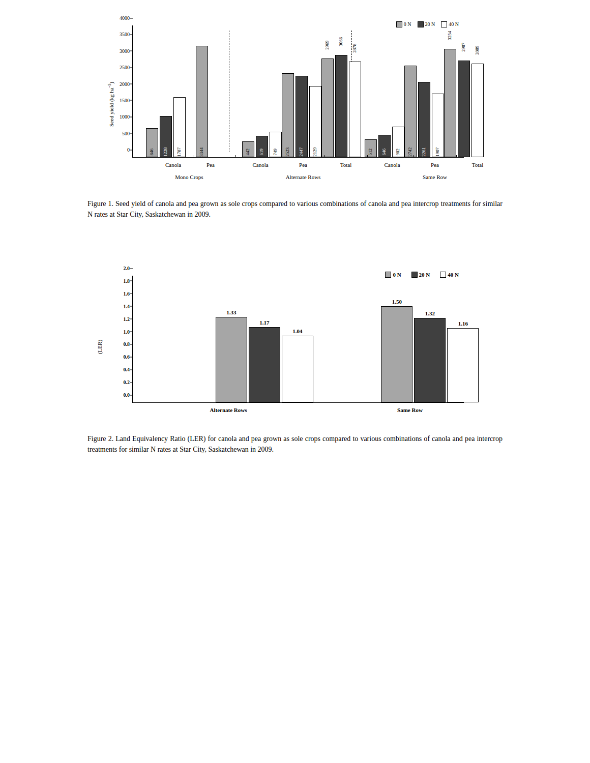Seed yield (kg ha-1)
0 N
20 N
40 N
0
500
1000
1500
2000
2500
3000
3500
4000
846
1228
1787
3344
442
619
749
2523
2447
2129
2969
3066
2878
512
646
902
2742
2261
1907
3254
2907
2809
Canola
Pea
Canola
Pea
Total
Canola
Pea
Total
Mono Crops
Alternate Rows
Same Row
Figure 1. Seed yield of canola and pea grown as sole crops compared to various combinations of canola and pea intercrop treatments for similar N rates at Star City, Saskatchewan in 2009.
(LER)
0 N
20 N
40 N
0.0
0.2
0.4
0.6
0.8
1.0
1.2
1.4
1.6
1.8
2.0
1.33
1.17
1.04
1.50
1.32
1.16
Alternate Rows
Same Row
Figure 2. Land Equivalency Ratio (LER) for canola and pea grown as sole crops compared to various combinations of canola and pea intercrop treatments for similar N rates at Star City, Saskatchewan in 2009.